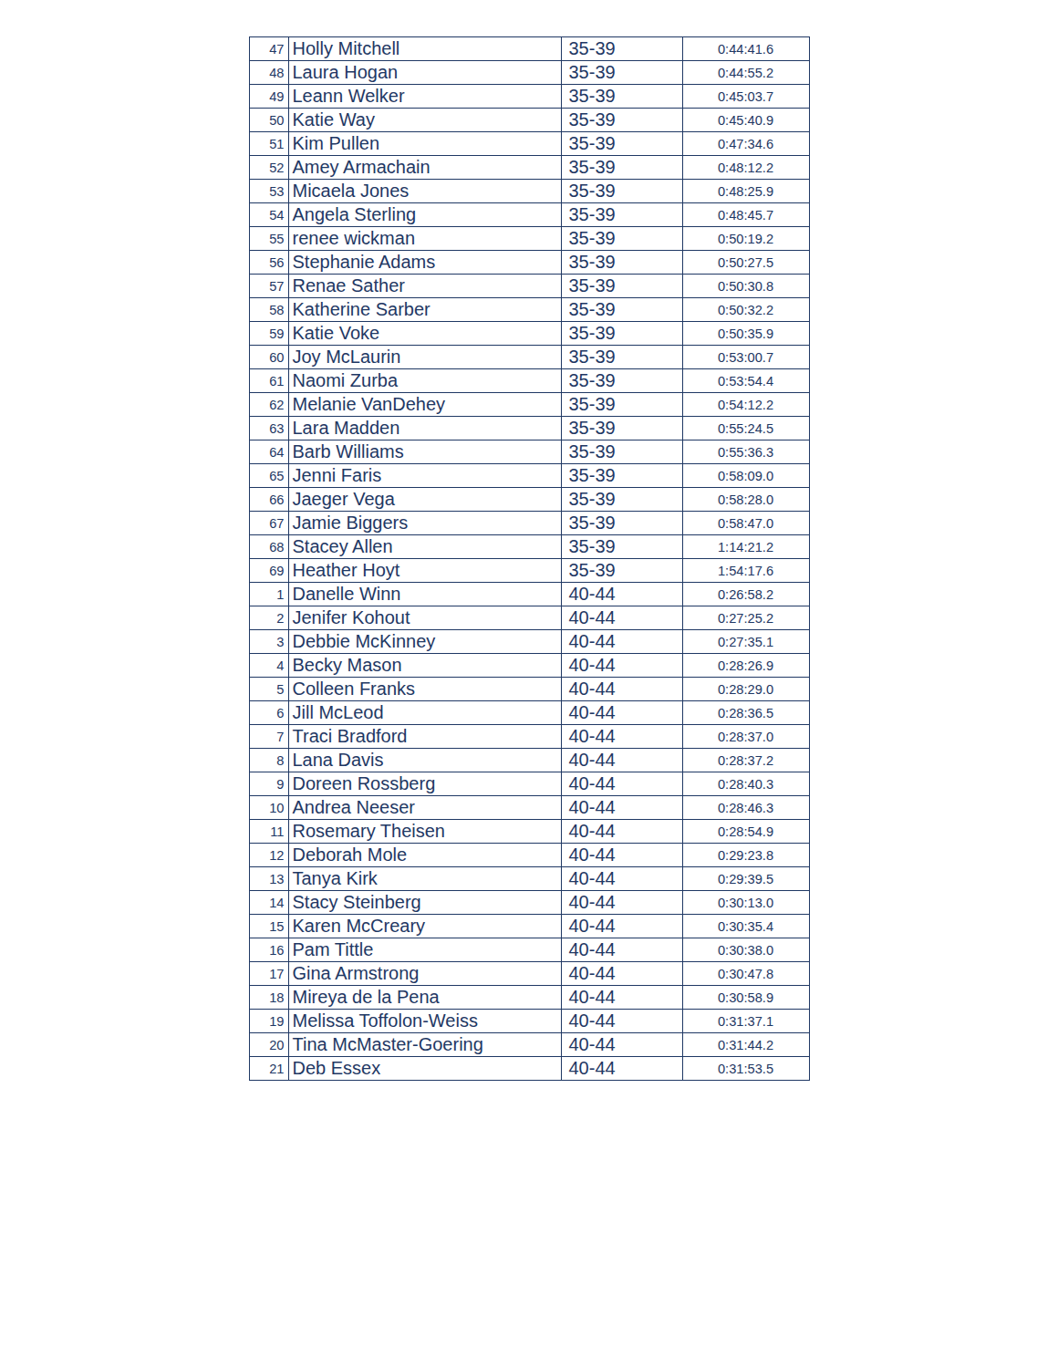| 47 | Holly Mitchell | 35-39 | 0:44:41.6 |
| 48 | Laura Hogan | 35-39 | 0:44:55.2 |
| 49 | Leann Welker | 35-39 | 0:45:03.7 |
| 50 | Katie Way | 35-39 | 0:45:40.9 |
| 51 | Kim Pullen | 35-39 | 0:47:34.6 |
| 52 | Amey Armachain | 35-39 | 0:48:12.2 |
| 53 | Micaela Jones | 35-39 | 0:48:25.9 |
| 54 | Angela Sterling | 35-39 | 0:48:45.7 |
| 55 | renee wickman | 35-39 | 0:50:19.2 |
| 56 | Stephanie Adams | 35-39 | 0:50:27.5 |
| 57 | Renae Sather | 35-39 | 0:50:30.8 |
| 58 | Katherine Sarber | 35-39 | 0:50:32.2 |
| 59 | Katie Voke | 35-39 | 0:50:35.9 |
| 60 | Joy McLaurin | 35-39 | 0:53:00.7 |
| 61 | Naomi Zurba | 35-39 | 0:53:54.4 |
| 62 | Melanie VanDehey | 35-39 | 0:54:12.2 |
| 63 | Lara Madden | 35-39 | 0:55:24.5 |
| 64 | Barb Williams | 35-39 | 0:55:36.3 |
| 65 | Jenni Faris | 35-39 | 0:58:09.0 |
| 66 | Jaeger Vega | 35-39 | 0:58:28.0 |
| 67 | Jamie Biggers | 35-39 | 0:58:47.0 |
| 68 | Stacey Allen | 35-39 | 1:14:21.2 |
| 69 | Heather Hoyt | 35-39 | 1:54:17.6 |
| 1 | Danelle Winn | 40-44 | 0:26:58.2 |
| 2 | Jenifer Kohout | 40-44 | 0:27:25.2 |
| 3 | Debbie McKinney | 40-44 | 0:27:35.1 |
| 4 | Becky Mason | 40-44 | 0:28:26.9 |
| 5 | Colleen Franks | 40-44 | 0:28:29.0 |
| 6 | Jill McLeod | 40-44 | 0:28:36.5 |
| 7 | Traci Bradford | 40-44 | 0:28:37.0 |
| 8 | Lana Davis | 40-44 | 0:28:37.2 |
| 9 | Doreen Rossberg | 40-44 | 0:28:40.3 |
| 10 | Andrea Neeser | 40-44 | 0:28:46.3 |
| 11 | Rosemary Theisen | 40-44 | 0:28:54.9 |
| 12 | Deborah Mole | 40-44 | 0:29:23.8 |
| 13 | Tanya Kirk | 40-44 | 0:29:39.5 |
| 14 | Stacy Steinberg | 40-44 | 0:30:13.0 |
| 15 | Karen McCreary | 40-44 | 0:30:35.4 |
| 16 | Pam Tittle | 40-44 | 0:30:38.0 |
| 17 | Gina Armstrong | 40-44 | 0:30:47.8 |
| 18 | Mireya de la Pena | 40-44 | 0:30:58.9 |
| 19 | Melissa Toffolon-Weiss | 40-44 | 0:31:37.1 |
| 20 | Tina McMaster-Goering | 40-44 | 0:31:44.2 |
| 21 | Deb Essex | 40-44 | 0:31:53.5 |